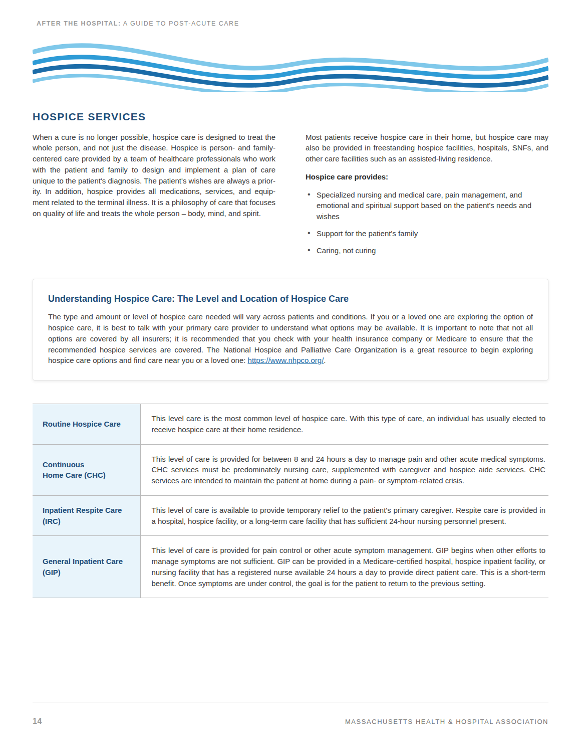AFTER THE HOSPITAL: A GUIDE TO POST-ACUTE CARE
Hospice Services
When a cure is no longer possible, hospice care is designed to treat the whole person, and not just the disease. Hospice is person- and family-centered care provided by a team of healthcare professionals who work with the patient and family to design and implement a plan of care unique to the patient's diagnosis. The patient's wishes are always a priority. In addition, hospice provides all medications, services, and equipment related to the terminal illness. It is a philosophy of care that focuses on quality of life and treats the whole person – body, mind, and spirit.
Most patients receive hospice care in their home, but hospice care may also be provided in freestanding hospice facilities, hospitals, SNFs, and other care facilities such as an assisted-living residence.
Hospice care provides:
Specialized nursing and medical care, pain management, and emotional and spiritual support based on the patient's needs and wishes
Support for the patient's family
Caring, not curing
Understanding Hospice Care: The Level and Location of Hospice Care
The type and amount or level of hospice care needed will vary across patients and conditions. If you or a loved one are exploring the option of hospice care, it is best to talk with your primary care provider to understand what options may be available. It is important to note that not all options are covered by all insurers; it is recommended that you check with your health insurance company or Medicare to ensure that the recommended hospice services are covered. The National Hospice and Palliative Care Organization is a great resource to begin exploring hospice care options and find care near you or a loved one: https://www.nhpco.org/.
| Routine Hospice Care | This level care is the most common level of hospice care. With this type of care, an individual has usually elected to receive hospice care at their home residence. |
| Continuous Home Care (CHC) | This level of care is provided for between 8 and 24 hours a day to manage pain and other acute medical symptoms. CHC services must be predominately nursing care, supplemented with caregiver and hospice aide services. CHC services are intended to maintain the patient at home during a pain- or symptom-related crisis. |
| Inpatient Respite Care (IRC) | This level of care is available to provide temporary relief to the patient's primary caregiver. Respite care is provided in a hospital, hospice facility, or a long-term care facility that has sufficient 24-hour nursing personnel present. |
| General Inpatient Care (GIP) | This level of care is provided for pain control or other acute symptom management. GIP begins when other efforts to manage symptoms are not sufficient. GIP can be provided in a Medicare-certified hospital, hospice inpatient facility, or nursing facility that has a registered nurse available 24 hours a day to provide direct patient care. This is a short-term benefit. Once symptoms are under control, the goal is for the patient to return to the previous setting. |
14
Massachusetts Health & Hospital Association